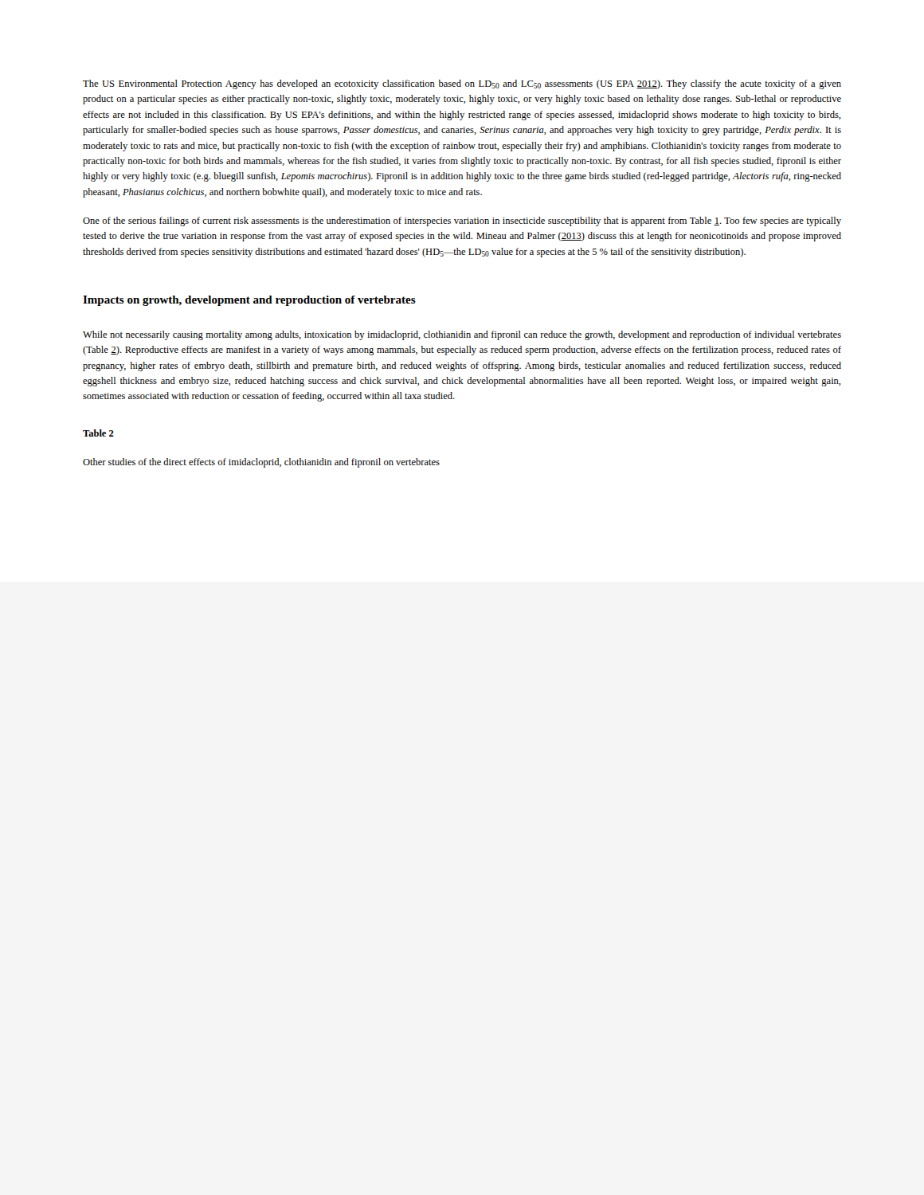The US Environmental Protection Agency has developed an ecotoxicity classification based on LD50 and LC50 assessments (US EPA 2012). They classify the acute toxicity of a given product on a particular species as either practically non-toxic, slightly toxic, moderately toxic, highly toxic, or very highly toxic based on lethality dose ranges. Sub-lethal or reproductive effects are not included in this classification. By US EPA's definitions, and within the highly restricted range of species assessed, imidacloprid shows moderate to high toxicity to birds, particularly for smaller-bodied species such as house sparrows, Passer domesticus, and canaries, Serinus canaria, and approaches very high toxicity to grey partridge, Perdix perdix. It is moderately toxic to rats and mice, but practically non-toxic to fish (with the exception of rainbow trout, especially their fry) and amphibians. Clothianidin's toxicity ranges from moderate to practically non-toxic for both birds and mammals, whereas for the fish studied, it varies from slightly toxic to practically non-toxic. By contrast, for all fish species studied, fipronil is either highly or very highly toxic (e.g. bluegill sunfish, Lepomis macrochirus). Fipronil is in addition highly toxic to the three game birds studied (red-legged partridge, Alectoris rufa, ring-necked pheasant, Phasianus colchicus, and northern bobwhite quail), and moderately toxic to mice and rats.
One of the serious failings of current risk assessments is the underestimation of interspecies variation in insecticide susceptibility that is apparent from Table 1. Too few species are typically tested to derive the true variation in response from the vast array of exposed species in the wild. Mineau and Palmer (2013) discuss this at length for neonicotinoids and propose improved thresholds derived from species sensitivity distributions and estimated 'hazard doses' (HD5—the LD50 value for a species at the 5 % tail of the sensitivity distribution).
Impacts on growth, development and reproduction of vertebrates
While not necessarily causing mortality among adults, intoxication by imidacloprid, clothianidin and fipronil can reduce the growth, development and reproduction of individual vertebrates (Table 2). Reproductive effects are manifest in a variety of ways among mammals, but especially as reduced sperm production, adverse effects on the fertilization process, reduced rates of pregnancy, higher rates of embryo death, stillbirth and premature birth, and reduced weights of offspring. Among birds, testicular anomalies and reduced fertilization success, reduced eggshell thickness and embryo size, reduced hatching success and chick survival, and chick developmental abnormalities have all been reported. Weight loss, or impaired weight gain, sometimes associated with reduction or cessation of feeding, occurred within all taxa studied.
Table 2
Other studies of the direct effects of imidacloprid, clothianidin and fipronil on vertebrates